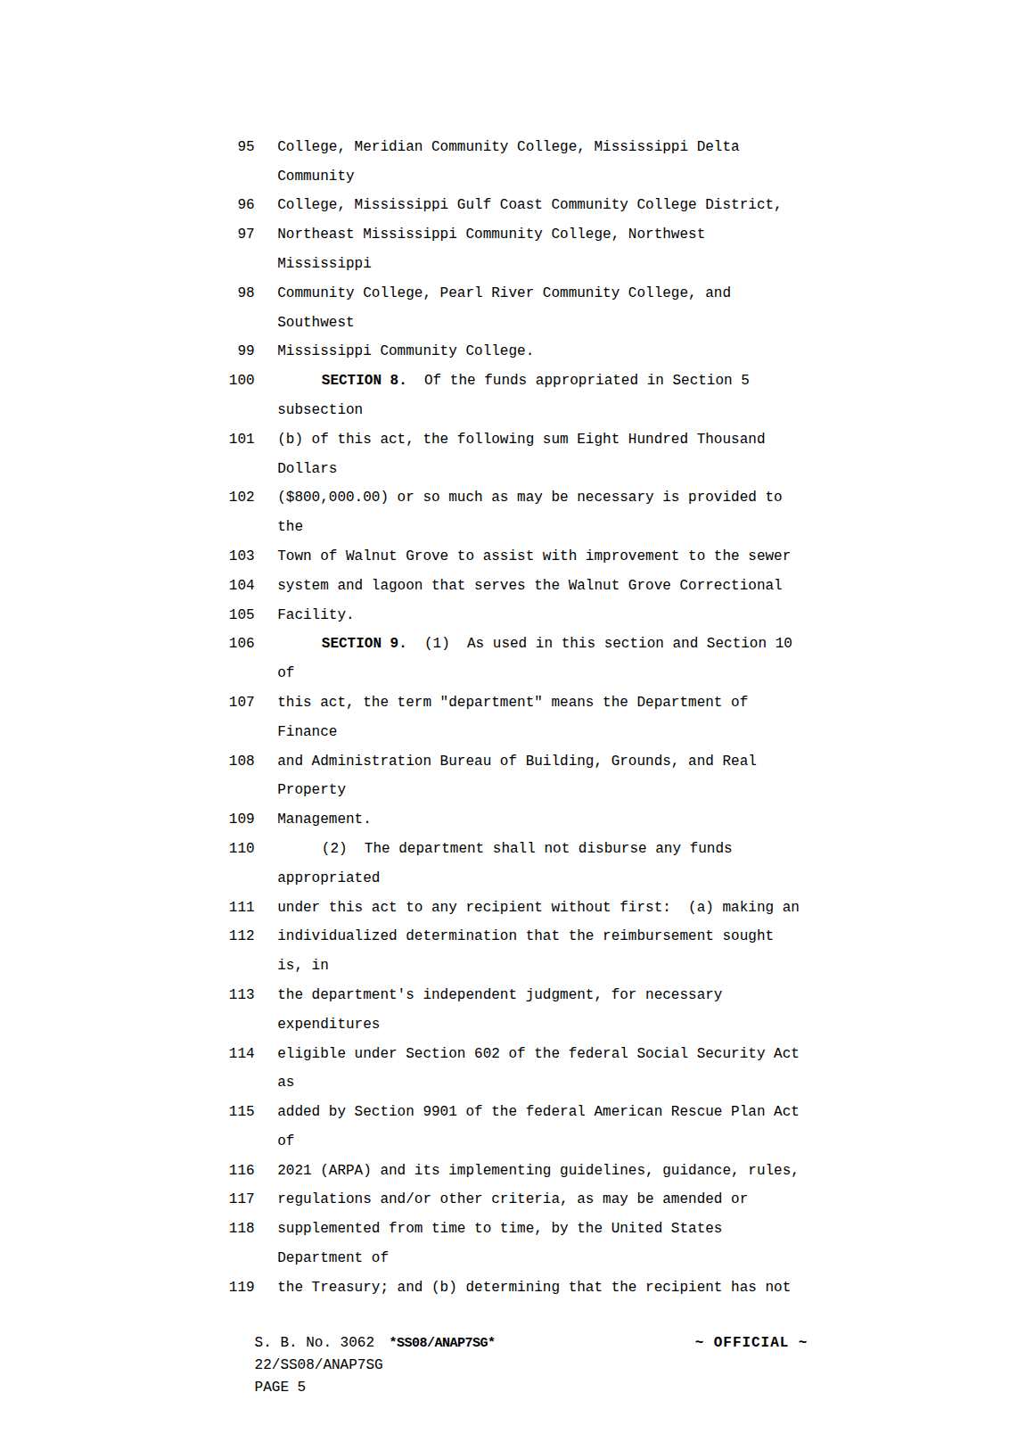95 College, Meridian Community College, Mississippi Delta Community
96 College, Mississippi Gulf Coast Community College District,
97 Northeast Mississippi Community College, Northwest Mississippi
98 Community College, Pearl River Community College, and Southwest
99 Mississippi Community College.
100 SECTION 8. Of the funds appropriated in Section 5 subsection
101(b) of this act, the following sum Eight Hundred Thousand Dollars
102($800,000.00) or so much as may be necessary is provided to the
103 Town of Walnut Grove to assist with improvement to the sewer
104 system and lagoon that serves the Walnut Grove Correctional
105 Facility.
106 SECTION 9. (1) As used in this section and Section 10 of
107 this act, the term "department" means the Department of Finance
108 and Administration Bureau of Building, Grounds, and Real Property
109 Management.
110 (2) The department shall not disburse any funds appropriated
111 under this act to any recipient without first: (a) making an
112 individualized determination that the reimbursement sought is, in
113 the department's independent judgment, for necessary expenditures
114 eligible under Section 602 of the federal Social Security Act as
115 added by Section 9901 of the federal American Rescue Plan Act of
1162021 (ARPA) and its implementing guidelines, guidance, rules,
117 regulations and/or other criteria, as may be amended or
118 supplemented from time to time, by the United States Department of
119 the Treasury; and (b) determining that the recipient has not
S. B. No. 3062 *SS08/ANAP7SG* ~ OFFICIAL ~
22/SS08/ANAP7SG
PAGE 5